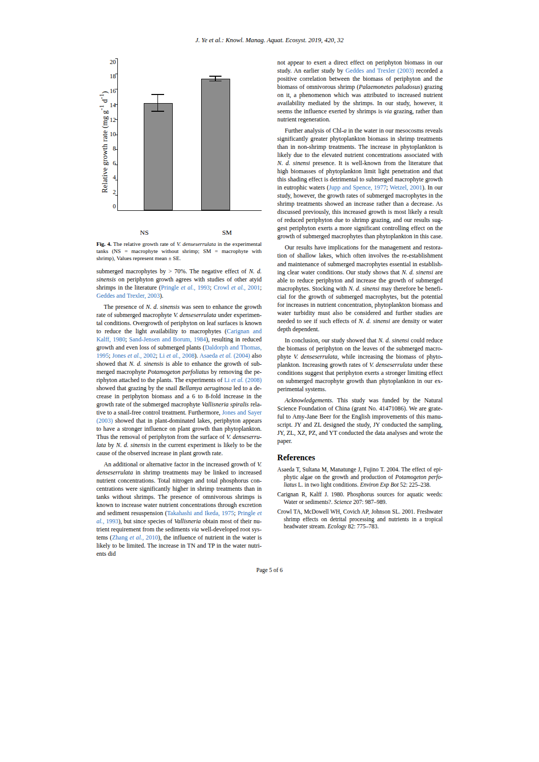J. Ye et al.: Knowl. Manag. Aquat. Ecosyst. 2019, 420, 32
Relative growth rate (mg g-1 d-1)
20
18
16
14
12
10
8
6
4
2
0
NS SM
Fig. 4. The relative growth rate of V. denseserrulata in the experimental tanks (NS = macrophyte without shrimp; SM = macrophyte with shrimp), Values represent mean ± SE.
submerged macrophytes by > 70%. The negative effect of N. d. sinensis on periphyton growth agrees with studies of other atyid shrimps in the literature (Pringle et al., 1993; Crowl et al., 2001; Geddes and Trexler, 2003).
The presence of N. d. sinensis was seen to enhance the growth rate of submerged macrophyte V. denseserrulata under experimental conditions. Overgrowth of periphyton on leaf surfaces is known to reduce the light availability to macrophytes (Carignan and Kalff, 1980; Sand-Jensen and Borum, 1984), resulting in reduced growth and even loss of submerged plants (Daldorph and Thomas, 1995; Jones et al., 2002; Li et al., 2008). Asaeda et al. (2004) also showed that N. d. sinensis is able to enhance the growth of submerged macrophyte Potamogeton perfoliatus by removing the periphyton attached to the plants. The experiments of Li et al. (2008) showed that grazing by the snail Bellamya aeruginosa led to a decrease in periphyton biomass and a 6 to 8-fold increase in the growth rate of the submerged macrophyte Vallisneria spiralis relative to a snail-free control treatment. Furthermore, Jones and Sayer (2003) showed that in plant-dominated lakes, periphyton appears to have a stronger influence on plant growth than phytoplankton. Thus the removal of periphyton from the surface of V. denseserrulata by N. d. sinensis in the current experiment is likely to be the cause of the observed increase in plant growth rate.
An additional or alternative factor in the increased growth of V. denseserrulata in shrimp treatments may be linked to increased nutrient concentrations. Total nitrogen and total phosphorus concentrations were significantly higher in shrimp treatments than in tanks without shrimps. The presence of omnivorous shrimps is known to increase water nutrient concentrations through excretion and sediment resuspension (Takahashi and Ikeda, 1975; Pringle et al., 1993), but since species of Vallisneria obtain most of their nutrient requirement from the sediments via well-developed root systems (Zhang et al., 2010), the influence of nutrient in the water is likely to be limited. The increase in TN and TP in the water nutrients did
not appear to exert a direct effect on periphyton biomass in our study. An earlier study by Geddes and Trexler (2003) recorded a positive correlation between the biomass of periphyton and the biomass of omnivorous shrimp (Palaemonetes paludosus) grazing on it, a phenomenon which was attributed to increased nutrient availability mediated by the shrimps. In our study, however, it seems the influence exerted by shrimps is via grazing, rather than nutrient regeneration.
Further analysis of Chl-a in the water in our mesocosms reveals significantly greater phytoplankton biomass in shrimp treatments than in non-shrimp treatments. The increase in phytoplankton is likely due to the elevated nutrient concentrations associated with N. d. sinensi presence. It is well-known from the literature that high biomasses of phytoplankton limit light penetration and that this shading effect is detrimental to submerged macrophyte growth in eutrophic waters (Jupp and Spence, 1977; Wetzel, 2001). In our study, however, the growth rates of submerged macrophytes in the shrimp treatments showed an increase rather than a decrease. As discussed previously, this increased growth is most likely a result of reduced periphyton due to shrimp grazing, and our results suggest periphyton exerts a more significant controlling effect on the growth of submerged macrophytes than phytoplankton in this case.
Our results have implications for the management and restoration of shallow lakes, which often involves the re-establishment and maintenance of submerged macrophytes essential in establishing clear water conditions. Our study shows that N. d. sinensi are able to reduce periphyton and increase the growth of submerged macrophytes. Stocking with N. d. sinensi may therefore be beneficial for the growth of submerged macrophytes, but the potential for increases in nutrient concentration, phytoplankton biomass and water turbidity must also be considered and further studies are needed to see if such effects of N. d. sinensi are density or water depth dependent.
In conclusion, our study showed that N. d. sinensi could reduce the biomass of periphyton on the leaves of the submerged macrophyte V. denseserrulata, while increasing the biomass of phytoplankton. Increasing growth rates of V. denseserrulata under these conditions suggest that periphyton exerts a stronger limiting effect on submerged macrophyte growth than phytoplankton in our experimental systems.
Acknowledgements. This study was funded by the Natural Science Foundation of China (grant No. 41471086). We are grateful to Amy-Jane Beer for the English improvements of this manuscript. JY and ZL designed the study, JY conducted the sampling, JY, ZL, XZ, PZ, and YT conducted the data analyses and wrote the paper.
References
Asaeda T, Sultana M, Manatunge J, Fujino T. 2004. The effect of epiphytic algae on the growth and production of Potamogeton perfoliatus L. in two light conditions. Environ Exp Bot 52: 225–238.
Carignan R, Kalff J. 1980. Phosphorus sources for aquatic weeds: Water or sediments?. Science 207: 987–989.
Crowl TA, McDowell WH, Covich AP, Johnson SL. 2001. Freshwater shrimp effects on detrital processing and nutrients in a tropical headwater stream. Ecology 82: 775–783.
Page 5 of 6